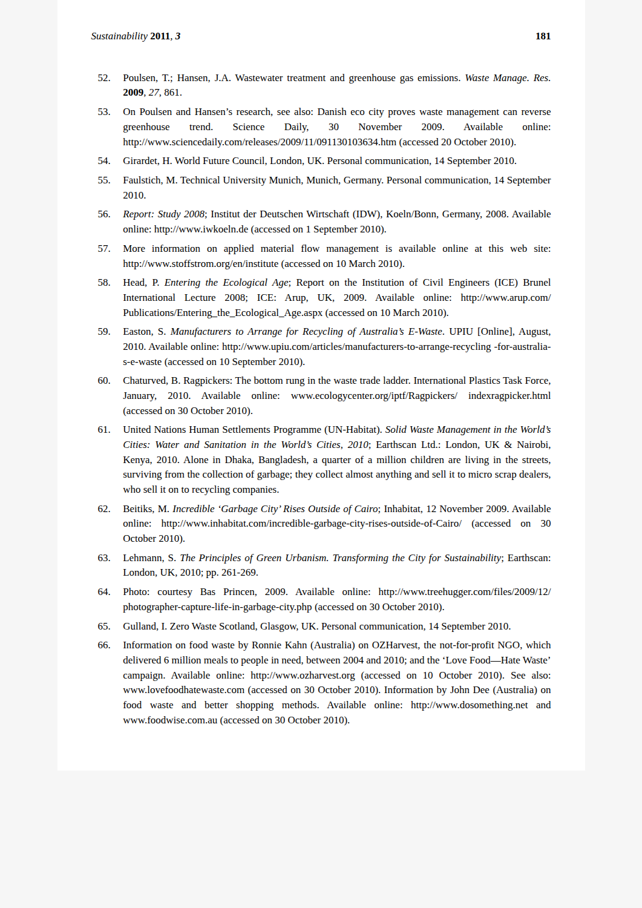Sustainability 2011, 3
181
52. Poulsen, T.; Hansen, J.A. Wastewater treatment and greenhouse gas emissions. Waste Manage. Res. 2009, 27, 861.
53. On Poulsen and Hansen’s research, see also: Danish eco city proves waste management can reverse greenhouse trend. Science Daily, 30 November 2009. Available online: http://www.sciencedaily.com/releases/2009/11/091130103634.htm (accessed 20 October 2010).
54. Girardet, H. World Future Council, London, UK. Personal communication, 14 September 2010.
55. Faulstich, M. Technical University Munich, Munich, Germany. Personal communication, 14 September 2010.
56. Report: Study 2008; Institut der Deutschen Wirtschaft (IDW), Koeln/Bonn, Germany, 2008. Available online: http://www.iwkoeln.de (accessed on 1 September 2010).
57. More information on applied material flow management is available online at this web site: http://www.stoffstrom.org/en/institute (accessed on 10 March 2010).
58. Head, P. Entering the Ecological Age; Report on the Institution of Civil Engineers (ICE) Brunel International Lecture 2008; ICE: Arup, UK, 2009. Available online: http://www.arup.com/ Publications/Entering_the_Ecological_Age.aspx (accessed on 10 March 2010).
59. Easton, S. Manufacturers to Arrange for Recycling of Australia’s E-Waste. UPIU [Online], August, 2010. Available online: http://www.upiu.com/articles/manufacturers-to-arrange-recycling -for-australia-s-e-waste (accessed on 10 September 2010).
60. Chaturved, B. Ragpickers: The bottom rung in the waste trade ladder. International Plastics Task Force, January, 2010. Available online: www.ecologycenter.org/iptf/Ragpickers/ indexragpicker.html (accessed on 30 October 2010).
61. United Nations Human Settlements Programme (UN-Habitat). Solid Waste Management in the World’s Cities: Water and Sanitation in the World’s Cities, 2010; Earthscan Ltd.: London, UK & Nairobi, Kenya, 2010. Alone in Dhaka, Bangladesh, a quarter of a million children are living in the streets, surviving from the collection of garbage; they collect almost anything and sell it to micro scrap dealers, who sell it on to recycling companies.
62. Beitiks, M. Incredible ‘Garbage City’ Rises Outside of Cairo; Inhabitat, 12 November 2009. Available online: http://www.inhabitat.com/incredible-garbage-city-rises-outside-of-Cairo/ (accessed on 30 October 2010).
63. Lehmann, S. The Principles of Green Urbanism. Transforming the City for Sustainability; Earthscan: London, UK, 2010; pp. 261-269.
64. Photo: courtesy Bas Princen, 2009. Available online: http://www.treehugger.com/files/2009/12/ photographer-capture-life-in-garbage-city.php (accessed on 30 October 2010).
65. Gulland, I. Zero Waste Scotland, Glasgow, UK. Personal communication, 14 September 2010.
66. Information on food waste by Ronnie Kahn (Australia) on OZHarvest, the not-for-profit NGO, which delivered 6 million meals to people in need, between 2004 and 2010; and the ‘Love Food—Hate Waste’ campaign. Available online: http://www.ozharvest.org (accessed on 10 October 2010). See also: www.lovefoodhatewaste.com (accessed on 30 October 2010). Information by John Dee (Australia) on food waste and better shopping methods. Available online: http://www.dosomething.net and www.foodwise.com.au (accessed on 30 October 2010).